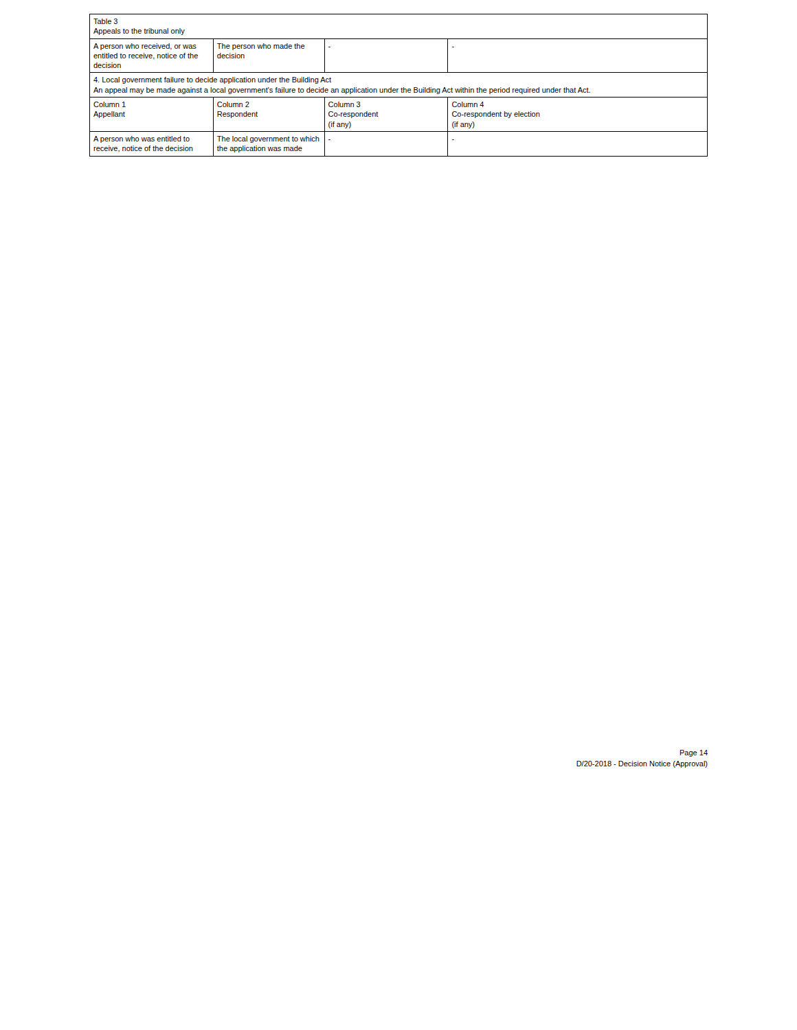| Table 3 |
| Appeals to the tribunal only |
| A person who received, or was entitled to receive, notice of the decision | The person who made the decision | - | - |
| 4. Local government failure to decide application under the Building Act An appeal may be made against a local government's failure to decide an application under the Building Act within the period required under that Act. |
| Column 1 Appellant | Column 2 Respondent | Column 3 Co-respondent (if any) | Column 4 Co-respondent by election (if any) |
| A person who was entitled to receive, notice of the decision | The local government to which the application was made | - | - |
Page 14
D/20-2018 - Decision Notice (Approval)